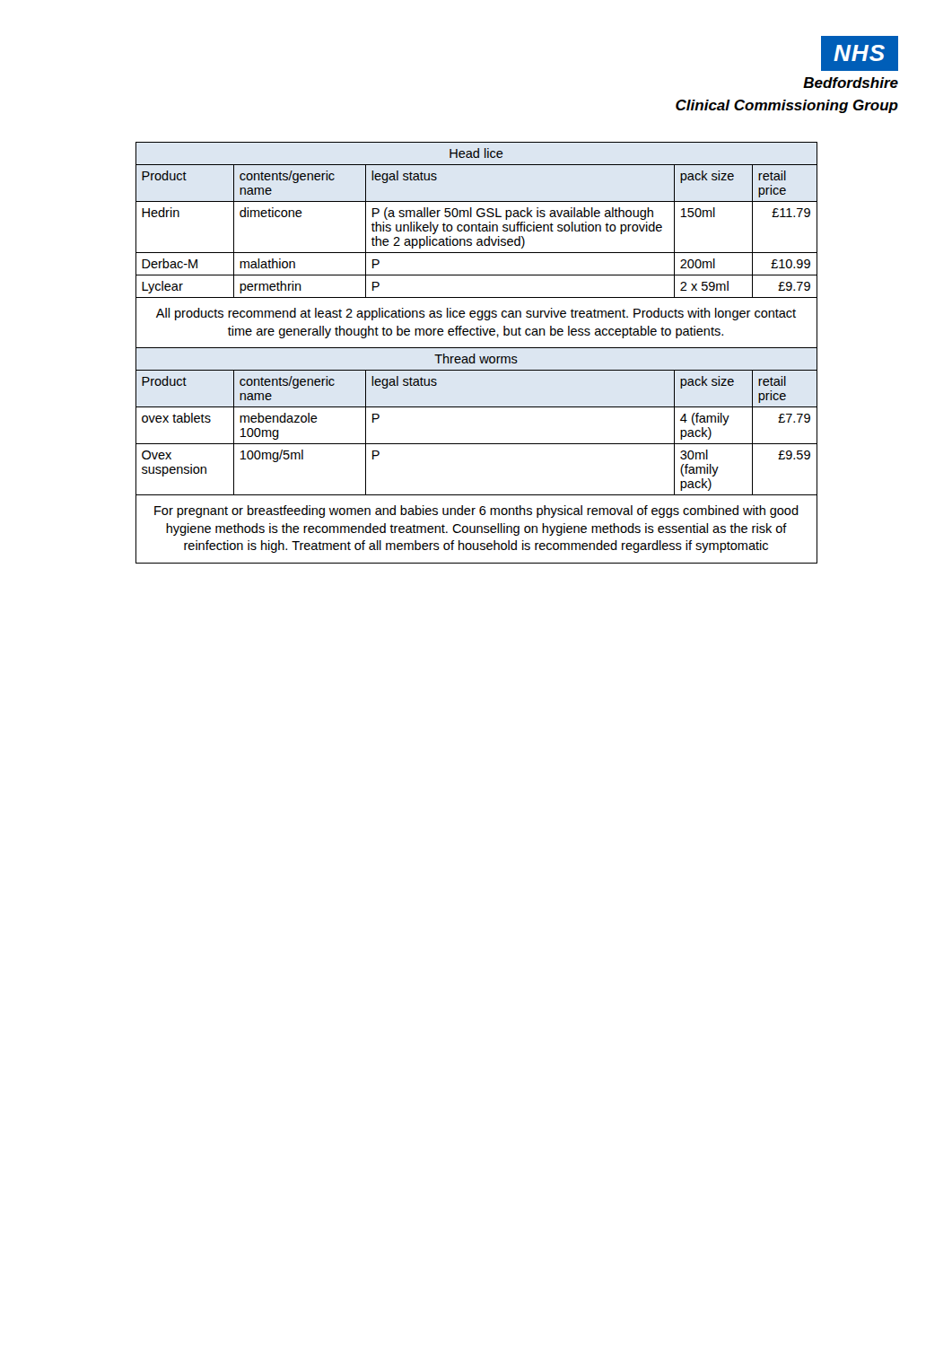NHS
Bedfordshire
Clinical Commissioning Group
| Head lice |
| Product | contents/generic name | legal status | pack size | retail price |
| Hedrin | dimeticone | P (a smaller 50ml GSL pack is available although this unlikely to contain sufficient solution to provide the 2 applications advised) | 150ml | £11.79 |
| Derbac-M | malathion | P | 200ml | £10.99 |
| Lyclear | permethrin | P | 2 x 59ml | £9.79 |
| All products recommend at least 2 applications as lice eggs can survive treatment. Products with longer contact time are generally thought to be more effective, but can be less acceptable to patients. |
| Thread worms |
| Product | contents/generic name | legal status | pack size | retail price |
| ovex tablets | mebendazole 100mg | P | 4 (family pack) | £7.79 |
| Ovex suspension | 100mg/5ml | P | 30ml (family pack) | £9.59 |
| For pregnant or breastfeeding women and babies under 6 months physical removal of eggs combined with good hygiene methods is the recommended treatment. Counselling on hygiene methods is essential as the risk of reinfection is high. Treatment of all members of household is recommended regardless if symptomatic |